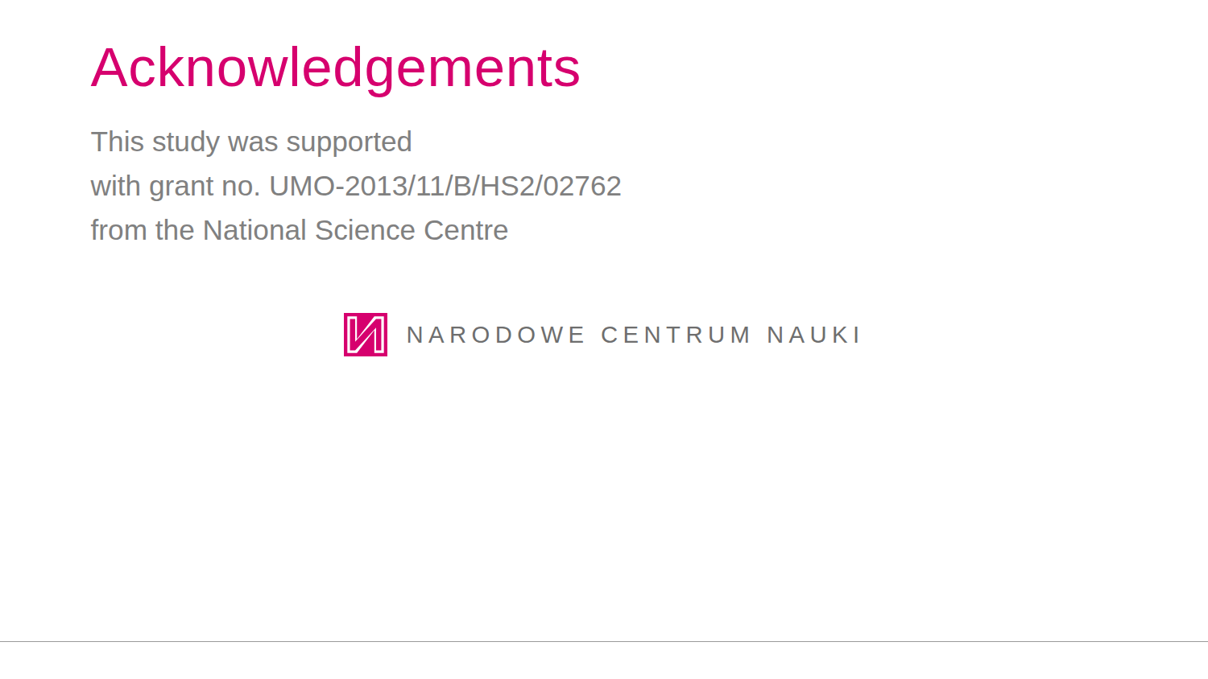Acknowledgements
This study was supported
with grant no. UMO-2013/11/B/HS2/02762
from the National Science Centre
Narodowe Centrum Nauki